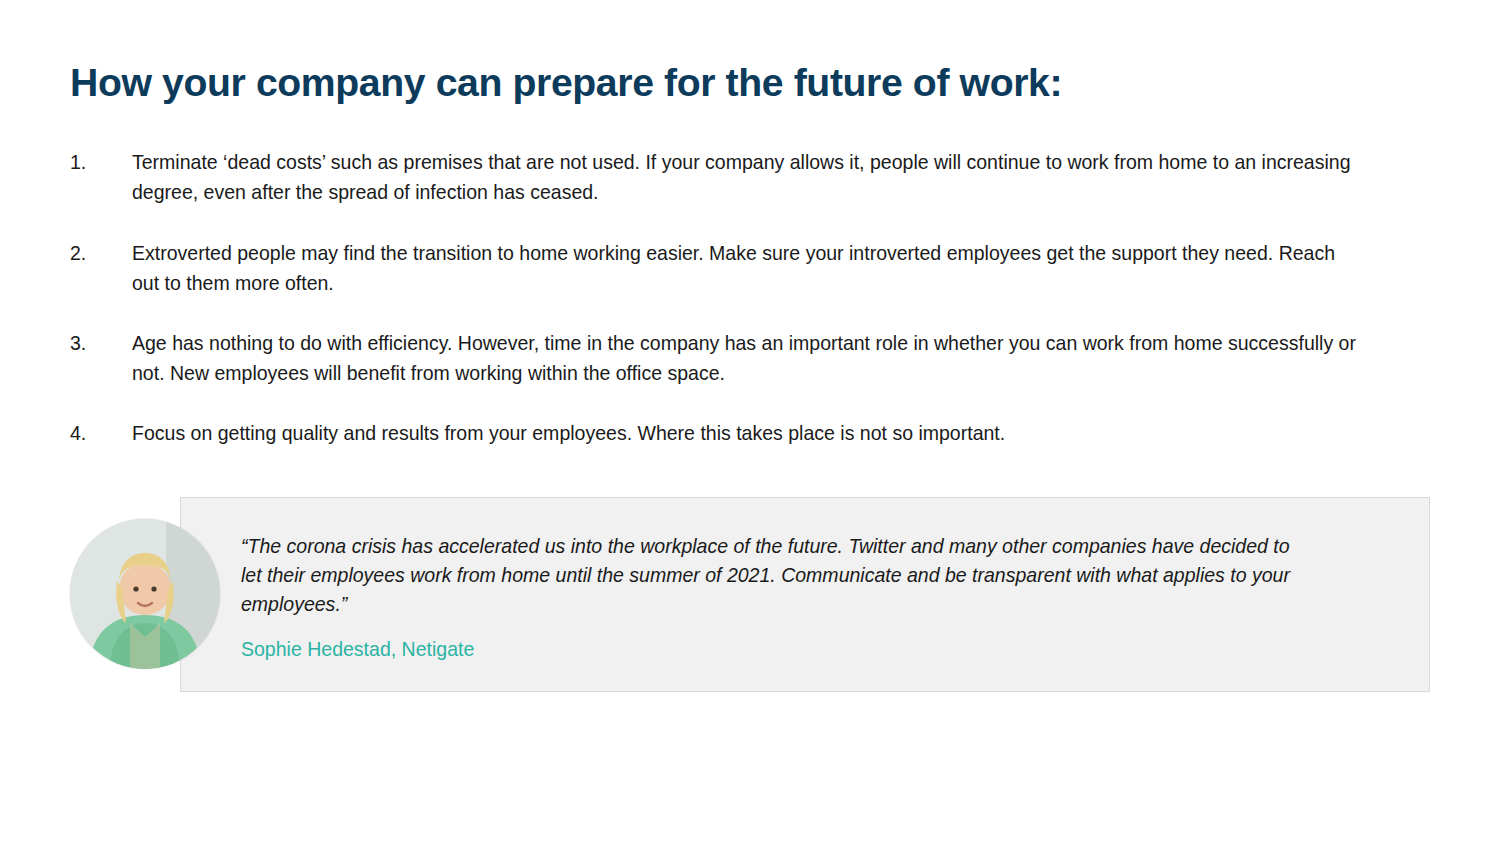How your company can prepare for the future of work:
Terminate ‘dead costs’ such as premises that are not used. If your company allows it, people will continue to work from home to an increasing degree, even after the spread of infection has ceased.
Extroverted people may find the transition to home working easier. Make sure your introverted employees get the support they need. Reach out to them more often.
Age has nothing to do with efficiency. However, time in the company has an important role in whether you can work from home successfully or not. New employees will benefit from working within the office space.
Focus on getting quality and results from your employees. Where this takes place is not so important.
“The corona crisis has accelerated us into the workplace of the future. Twitter and many other companies have decided to let their employees work from home until the summer of 2021. Communicate and be transparent with what applies to your employees.”
Sophie Hedestad, Netigate